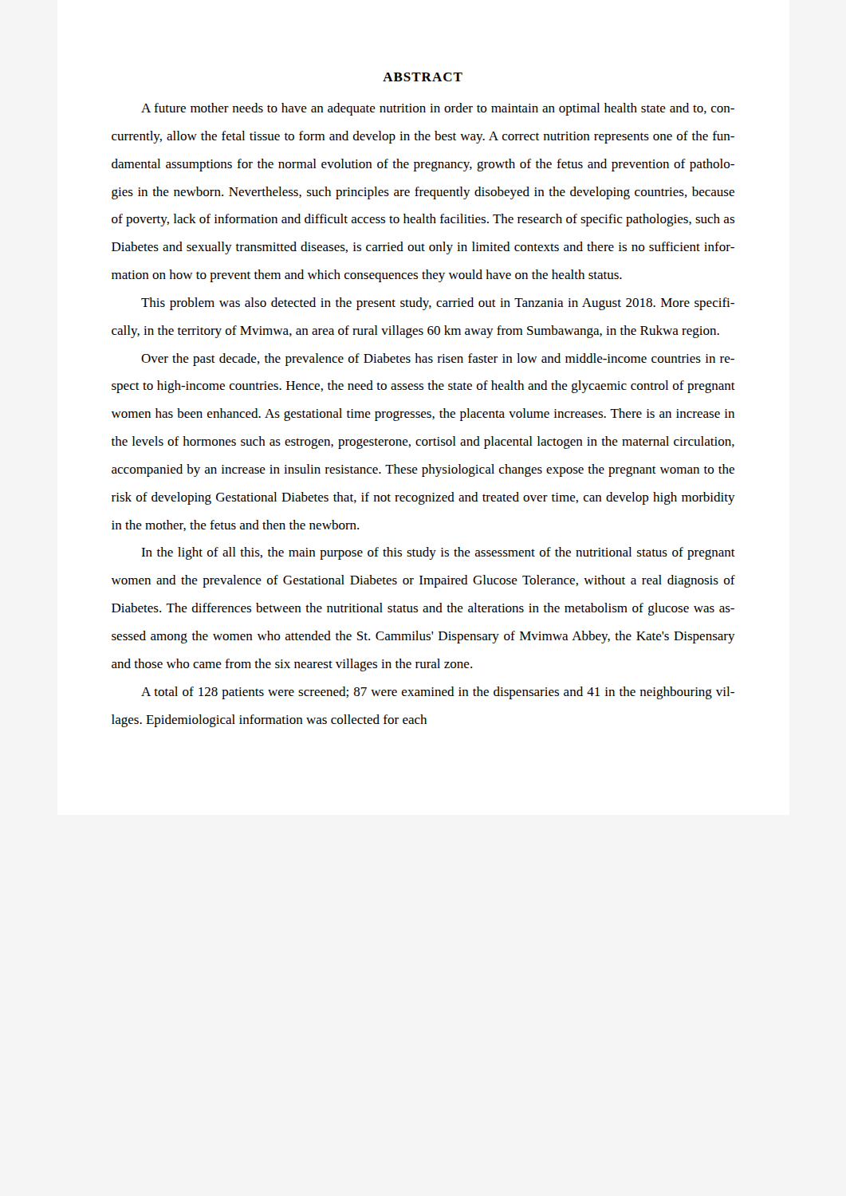ABSTRACT
A future mother needs to have an adequate nutrition in order to maintain an optimal health state and to, concurrently, allow the fetal tissue to form and develop in the best way. A correct nutrition represents one of the fundamental assumptions for the normal evolution of the pregnancy, growth of the fetus and prevention of pathologies in the newborn. Nevertheless, such principles are frequently disobeyed in the developing countries, because of poverty, lack of information and difficult access to health facilities. The research of specific pathologies, such as Diabetes and sexually transmitted diseases, is carried out only in limited contexts and there is no sufficient information on how to prevent them and which consequences they would have on the health status.
This problem was also detected in the present study, carried out in Tanzania in August 2018. More specifically, in the territory of Mvimwa, an area of rural villages 60 km away from Sumbawanga, in the Rukwa region.
Over the past decade, the prevalence of Diabetes has risen faster in low and middle-income countries in respect to high-income countries. Hence, the need to assess the state of health and the glycaemic control of pregnant women has been enhanced. As gestational time progresses, the placenta volume increases. There is an increase in the levels of hormones such as estrogen, progesterone, cortisol and placental lactogen in the maternal circulation, accompanied by an increase in insulin resistance. These physiological changes expose the pregnant woman to the risk of developing Gestational Diabetes that, if not recognized and treated over time, can develop high morbidity in the mother, the fetus and then the newborn.
In the light of all this, the main purpose of this study is the assessment of the nutritional status of pregnant women and the prevalence of Gestational Diabetes or Impaired Glucose Tolerance, without a real diagnosis of Diabetes. The differences between the nutritional status and the alterations in the metabolism of glucose was assessed among the women who attended the St. Cammilus' Dispensary of Mvimwa Abbey, the Kate's Dispensary and those who came from the six nearest villages in the rural zone.
A total of 128 patients were screened; 87 were examined in the dispensaries and 41 in the neighbouring villages. Epidemiological information was collected for each